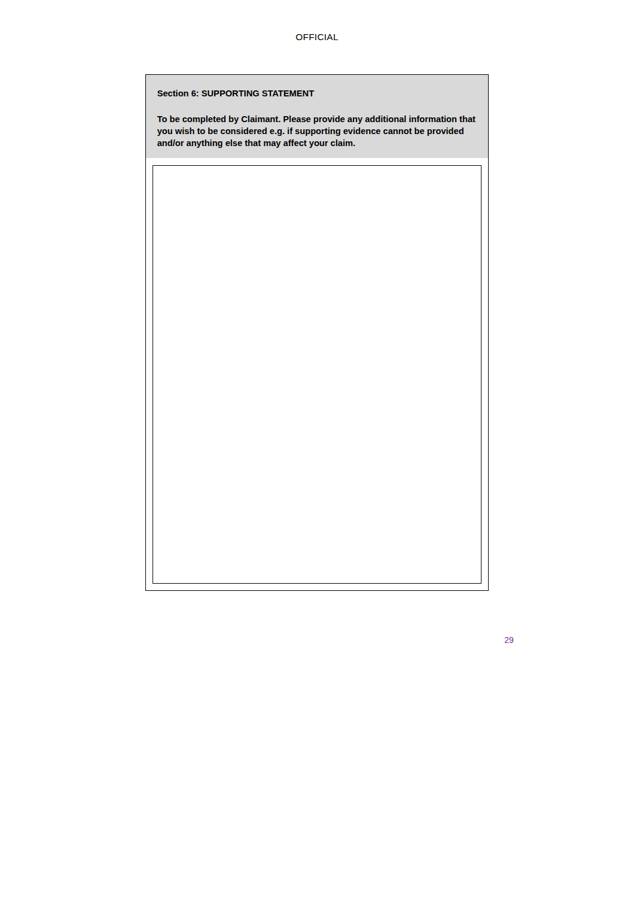OFFICIAL
Section 6: SUPPORTING STATEMENT
To be completed by Claimant. Please provide any additional information that you wish to be considered e.g. if supporting evidence cannot be provided and/or anything else that may affect your claim.
29